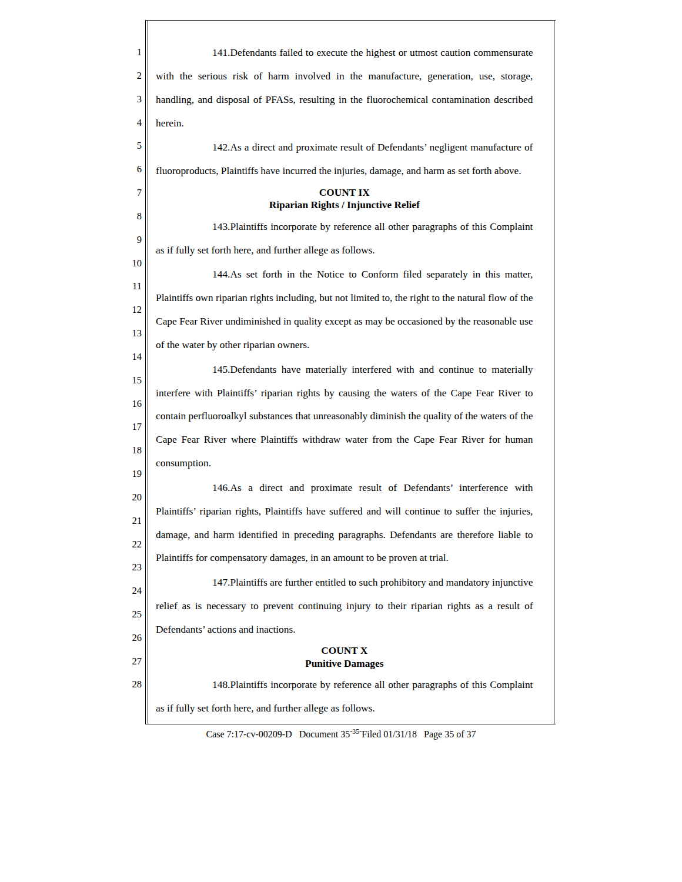1
2
3
4
5
6
7
8
9
10
11
12
13
14
15
16
17
18
19
20
21
22
23
24
25
26
27
28
141. Defendants failed to execute the highest or utmost caution commensurate with the serious risk of harm involved in the manufacture, generation, use, storage, handling, and disposal of PFASs, resulting in the fluorochemical contamination described herein.
142. As a direct and proximate result of Defendants’ negligent manufacture of fluoroproducts, Plaintiffs have incurred the injuries, damage, and harm as set forth above.
COUNT IX Riparian Rights / Injunctive Relief
143. Plaintiffs incorporate by reference all other paragraphs of this Complaint as if fully set forth here, and further allege as follows.
144. As set forth in the Notice to Conform filed separately in this matter, Plaintiffs own riparian rights including, but not limited to, the right to the natural flow of the Cape Fear River undiminished in quality except as may be occasioned by the reasonable use of the water by other riparian owners.
145. Defendants have materially interfered with and continue to materially interfere with Plaintiffs’ riparian rights by causing the waters of the Cape Fear River to contain perfluoroalkyl substances that unreasonably diminish the quality of the waters of the Cape Fear River where Plaintiffs withdraw water from the Cape Fear River for human consumption.
146. As a direct and proximate result of Defendants’ interference with Plaintiffs’ riparian rights, Plaintiffs have suffered and will continue to suffer the injuries, damage, and harm identified in preceding paragraphs. Defendants are therefore liable to Plaintiffs for compensatory damages, in an amount to be proven at trial.
147. Plaintiffs are further entitled to such prohibitory and mandatory injunctive relief as is necessary to prevent continuing injury to their riparian rights as a result of Defendants’ actions and inactions.
COUNT X Punitive Damages
148. Plaintiffs incorporate by reference all other paragraphs of this Complaint as if fully set forth here, and further allege as follows.
Case 7:17-cv-00209-D Document 35-35-Filed 01/31/18 Page 35 of 37